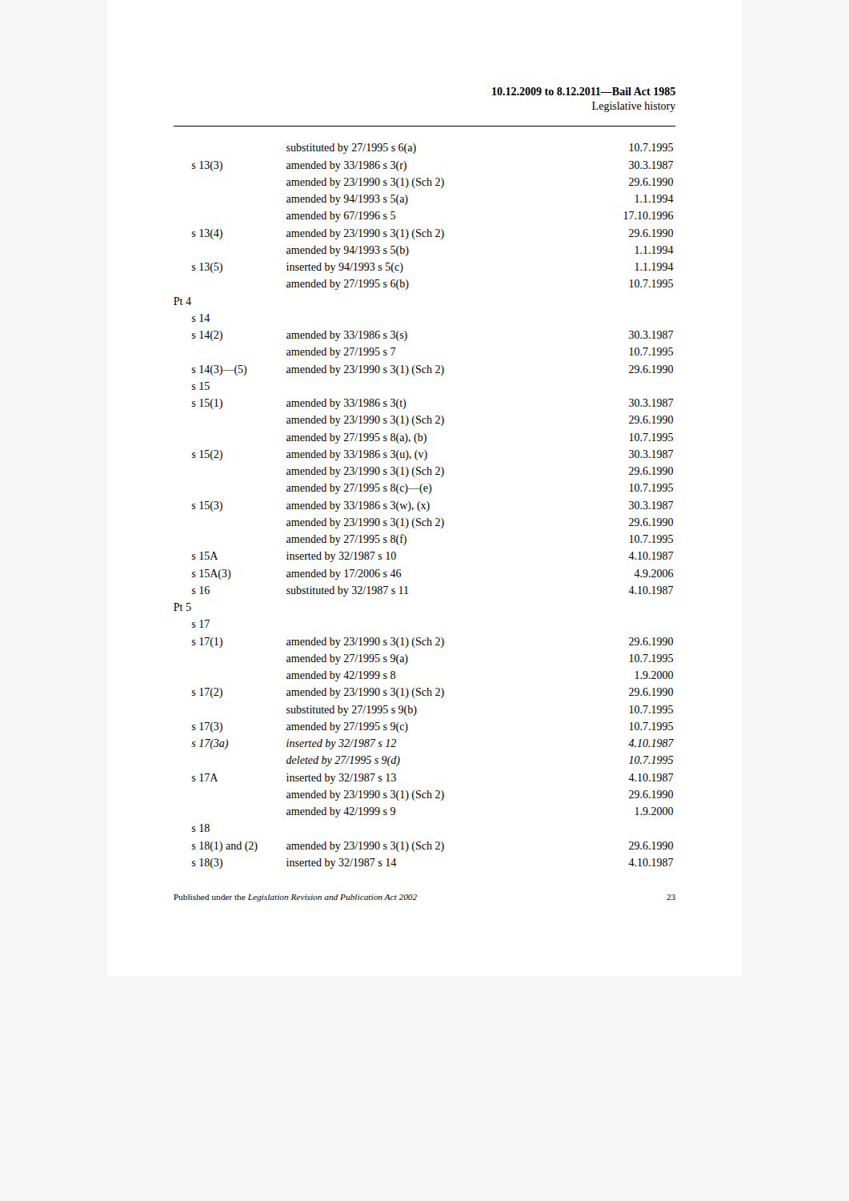10.12.2009 to 8.12.2011—Bail Act 1985
Legislative history
| | substituted by 27/1995 s 6(a) | 10.7.1995 |
| s 13(3) | amended by 33/1986 s 3(r) | 30.3.1987 |
| | amended by 23/1990 s 3(1) (Sch 2) | 29.6.1990 |
| | amended by 94/1993 s 5(a) | 1.1.1994 |
| | amended by 67/1996 s 5 | 17.10.1996 |
| s 13(4) | amended by 23/1990 s 3(1) (Sch 2) | 29.6.1990 |
| | amended by 94/1993 s 5(b) | 1.1.1994 |
| s 13(5) | inserted by 94/1993 s 5(c) | 1.1.1994 |
| | amended by 27/1995 s 6(b) | 10.7.1995 |
| Pt 4 | | |
| s 14 | | |
| s 14(2) | amended by 33/1986 s 3(s) | 30.3.1987 |
| | amended by 27/1995 s 7 | 10.7.1995 |
| s 14(3)—(5) | amended by 23/1990 s 3(1) (Sch 2) | 29.6.1990 |
| s 15 | | |
| s 15(1) | amended by 33/1986 s 3(t) | 30.3.1987 |
| | amended by 23/1990 s 3(1) (Sch 2) | 29.6.1990 |
| | amended by 27/1995 s 8(a), (b) | 10.7.1995 |
| s 15(2) | amended by 33/1986 s 3(u), (v) | 30.3.1987 |
| | amended by 23/1990 s 3(1) (Sch 2) | 29.6.1990 |
| | amended by 27/1995 s 8(c)—(e) | 10.7.1995 |
| s 15(3) | amended by 33/1986 s 3(w), (x) | 30.3.1987 |
| | amended by 23/1990 s 3(1) (Sch 2) | 29.6.1990 |
| | amended by 27/1995 s 8(f) | 10.7.1995 |
| s 15A | inserted by 32/1987 s 10 | 4.10.1987 |
| s 15A(3) | amended by 17/2006 s 46 | 4.9.2006 |
| s 16 | substituted by 32/1987 s 11 | 4.10.1987 |
| Pt 5 | | |
| s 17 | | |
| s 17(1) | amended by 23/1990 s 3(1) (Sch 2) | 29.6.1990 |
| | amended by 27/1995 s 9(a) | 10.7.1995 |
| | amended by 42/1999 s 8 | 1.9.2000 |
| s 17(2) | amended by 23/1990 s 3(1) (Sch 2) | 29.6.1990 |
| | substituted by 27/1995 s 9(b) | 10.7.1995 |
| s 17(3) | amended by 27/1995 s 9(c) | 10.7.1995 |
| s 17(3a) | inserted by 32/1987 s 12 | 4.10.1987 |
| | deleted by 27/1995 s 9(d) | 10.7.1995 |
| s 17A | inserted by 32/1987 s 13 | 4.10.1987 |
| | amended by 23/1990 s 3(1) (Sch 2) | 29.6.1990 |
| | amended by 42/1999 s 9 | 1.9.2000 |
| s 18 | | |
| s 18(1) and (2) | amended by 23/1990 s 3(1) (Sch 2) | 29.6.1990 |
| s 18(3) | inserted by 32/1987 s 14 | 4.10.1987 |
Published under the Legislation Revision and Publication Act 2002
23